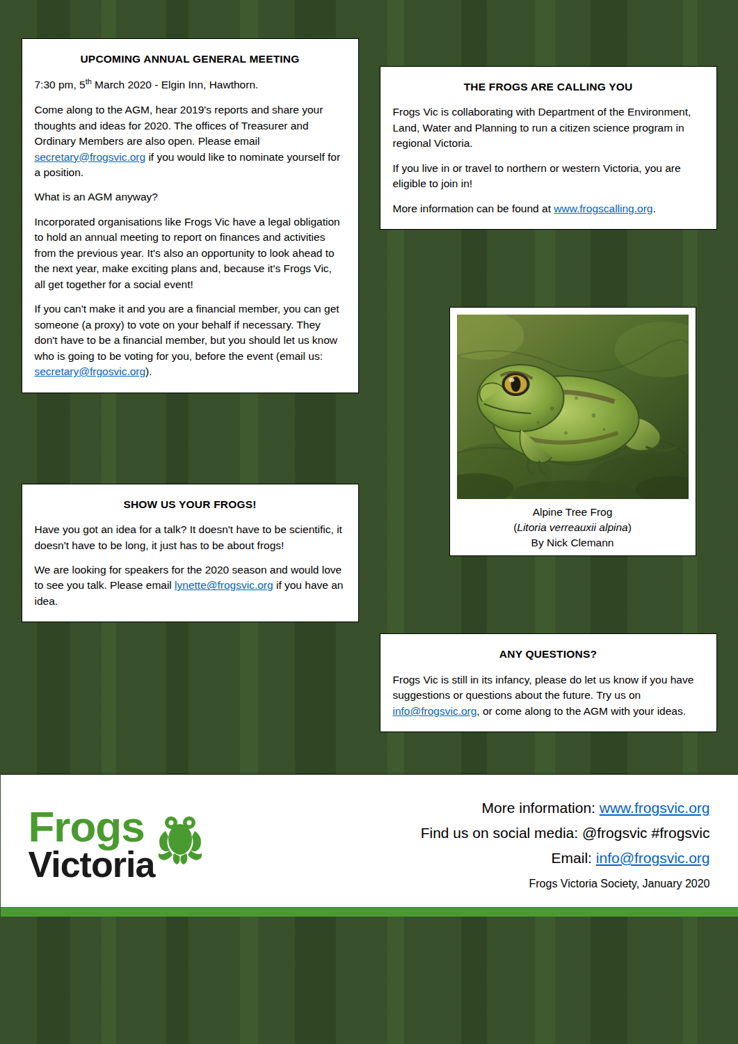UPCOMING ANNUAL GENERAL MEETING
7:30 pm, 5th March 2020 - Elgin Inn, Hawthorn.
Come along to the AGM, hear 2019's reports and share your thoughts and ideas for 2020. The offices of Treasurer and Ordinary Members are also open. Please email secretary@frogsvic.org if you would like to nominate yourself for a position.
What is an AGM anyway?
Incorporated organisations like Frogs Vic have a legal obligation to hold an annual meeting to report on finances and activities from the previous year. It's also an opportunity to look ahead to the next year, make exciting plans and, because it's Frogs Vic, all get together for a social event!
If you can't make it and you are a financial member, you can get someone (a proxy) to vote on your behalf if necessary. They don't have to be a financial member, but you should let us know who is going to be voting for you, before the event (email us: secretary@frgosvic.org).
SHOW US YOUR FROGS!
Have you got an idea for a talk? It doesn't have to be scientific, it doesn't have to be long, it just has to be about frogs!
We are looking for speakers for the 2020 season and would love to see you talk. Please email lynette@frogsvic.org if you have an idea.
THE FROGS ARE CALLING YOU
Frogs Vic is collaborating with Department of the Environment, Land, Water and Planning to run a citizen science program in regional Victoria.
If you live in or travel to northern or western Victoria, you are eligible to join in!
More information can be found at www.frogscalling.org.
Alpine Tree Frog
(Litoria verreauxii alpina)
By Nick Clemann
ANY QUESTIONS?
Frogs Vic is still in its infancy, please do let us know if you have suggestions or questions about the future. Try us on info@frogsvic.org, or come along to the AGM with your ideas.
Frogs Victoria
More information: www.frogsvic.org
Find us on social media: @frogsvic #frogsvic
Email: info@frogsvic.org
Frogs Victoria Society, January 2020